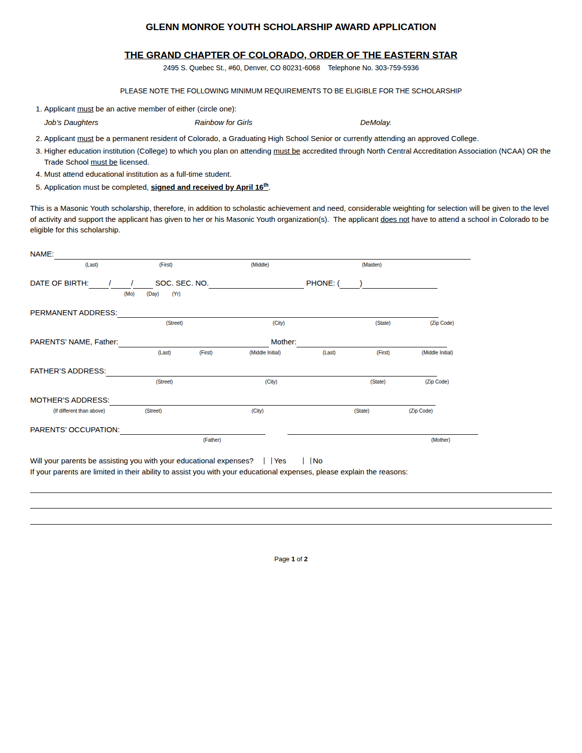GLENN MONROE YOUTH SCHOLARSHIP AWARD APPLICATION
THE GRAND CHAPTER OF COLORADO, ORDER OF THE EASTERN STAR
2495 S. Quebec St., #60, Denver, CO 80231-6068 Telephone No. 303-759-5936
PLEASE NOTE THE FOLLOWING MINIMUM REQUIREMENTS TO BE ELIGIBLE FOR THE SCHOLARSHIP
Applicant must be an active member of either (circle one):
Job’s Daughters Rainbow for Girls DeMolay.
Applicant must be a permanent resident of Colorado, a Graduating High School Senior or currently attending an approved College.
Higher education institution (College) to which you plan on attending must be accredited through North Central Accreditation Association (NCAA) OR the Trade School must be licensed.
Must attend educational institution as a full-time student.
Application must be completed, signed and received by April 16th.
This is a Masonic Youth scholarship, therefore, in addition to scholastic achievement and need, considerable weighting for selection will be given to the level of activity and support the applicant has given to her or his Masonic Youth organization(s). The applicant does not have to attend a school in Colorado to be eligible for this scholarship.
NAME:
(Last) (First) (Middle) (Maiden)
DATE OF BIRTH: / / SOC. SEC. NO. PHONE: ( )
(Mo) (Day) (Yr)
PERMANENT ADDRESS:
(Street) (City) (State) (Zip Code)
PARENTS’ NAME, Father: Mother:
(Last) (First) (Middle Initial) (Last) (First) (Middle Initial)
FATHER’S ADDRESS:
(Street) (City) (State) (Zip Code)
MOTHER’S ADDRESS:
(If different than above) (Street) (City) (State) (Zip Code)
PARENTS’ OCCUPATION:
(Father) (Mother)
Will your parents be assisting you with your educational expenses? Yes No
If your parents are limited in their ability to assist you with your educational expenses, please explain the reasons:
Page 1 of 2